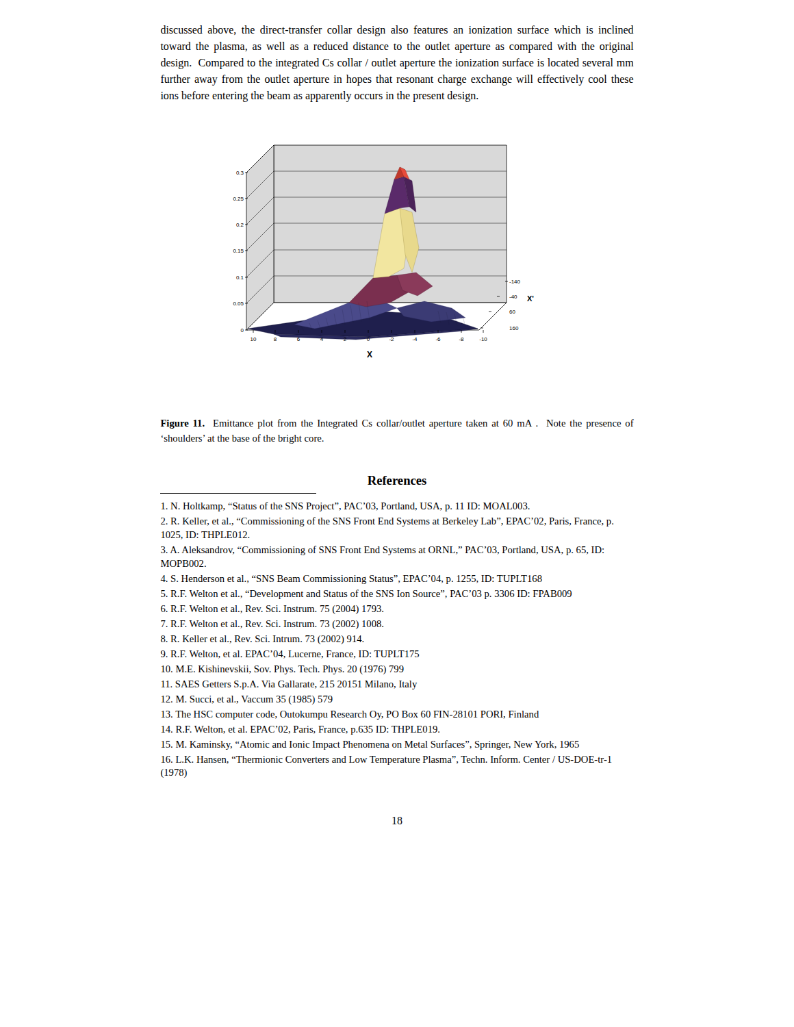discussed above, the direct-transfer collar design also features an ionization surface which is inclined toward the plasma, as well as a reduced distance to the outlet aperture as compared with the original design. Compared to the integrated Cs collar / outlet aperture the ionization surface is located several mm further away from the outlet aperture in hopes that resonant charge exchange will effectively cool these ions before entering the beam as apparently occurs in the present design.
0.3 0.25 0.2 0.15 0.1 0.05 0 -140 -40 60 160 X' 10 8 6 4 2 0 -2 -4 -6 -8 -10 X
Figure 11. Emittance plot from the Integrated Cs collar/outlet aperture taken at 60 mA . Note the presence of ‘shoulders’ at the base of the bright core.
References
1. N. Holtkamp, “Status of the SNS Project”, PAC’03, Portland, USA, p. 11 ID: MOAL003.
2. R. Keller, et al., “Commissioning of the SNS Front End Systems at Berkeley Lab”, EPAC’02, Paris, France, p. 1025, ID: THPLE012.
3. A. Aleksandrov, “Commissioning of SNS Front End Systems at ORNL,” PAC’03, Portland, USA, p. 65, ID: MOPB002.
4. S. Henderson et al., “SNS Beam Commissioning Status”, EPAC’04, p. 1255, ID: TUPLT168
5. R.F. Welton et al., “Development and Status of the SNS Ion Source”, PAC’03 p. 3306 ID: FPAB009
6. R.F. Welton et al., Rev. Sci. Instrum. 75 (2004) 1793.
7. R.F. Welton et al., Rev. Sci. Instrum. 73 (2002) 1008.
8. R. Keller et al., Rev. Sci. Intrum. 73 (2002) 914.
9. R.F. Welton, et al. EPAC’04, Lucerne, France, ID: TUPLT175
10. M.E. Kishinevskii, Sov. Phys. Tech. Phys. 20 (1976) 799
11. SAES Getters S.p.A. Via Gallarate, 215 20151 Milano, Italy
12. M. Succi, et al., Vaccum 35 (1985) 579
13. The HSC computer code, Outokumpu Research Oy, PO Box 60 FIN-28101 PORI, Finland
14. R.F. Welton, et al. EPAC’02, Paris, France, p.635 ID: THPLE019.
15. M. Kaminsky, “Atomic and Ionic Impact Phenomena on Metal Surfaces”, Springer, New York, 1965
16. L.K. Hansen, “Thermionic Converters and Low Temperature Plasma”, Techn. Inform. Center / US-DOE-tr-1 (1978)
18